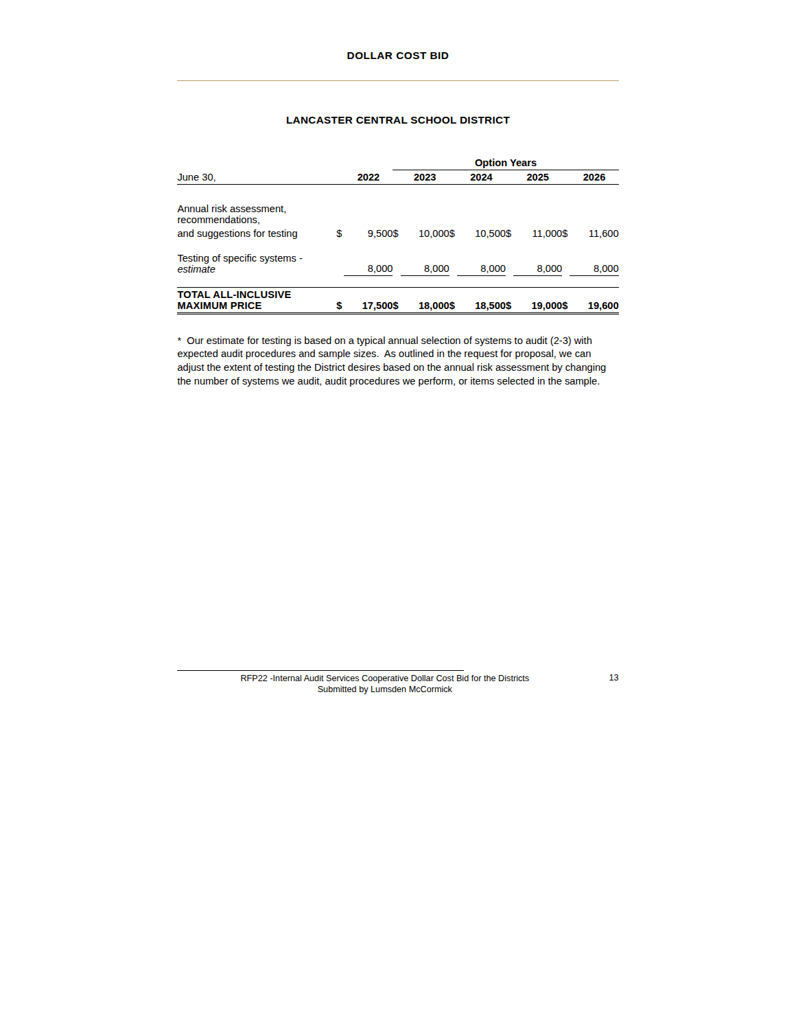DOLLAR COST BID
LANCASTER CENTRAL SCHOOL DISTRICT
| | | | Option Years |
| June 30, | | 2022 | | 2023 | | 2024 | | 2025 | | 2026 |
| Annual risk assessment, recommendations, | |
| and suggestions for testing | $ | 9,500 | $ | 10,000 | $ | 10,500 | $ | 11,000 | $ | 11,600 |
| Testing of specific systems - estimate | | 8,000 | | 8,000 | | 8,000 | | 8,000 | | 8,000 |
| TOTAL ALL-INCLUSIVE MAXIMUM PRICE | $ | 17,500 | $ | 18,000 | $ | 18,500 | $ | 19,000 | $ | 19,600 |
* Our estimate for testing is based on a typical annual selection of systems to audit (2-3) with expected audit procedures and sample sizes. As outlined in the request for proposal, we can adjust the extent of testing the District desires based on the annual risk assessment by changing the number of systems we audit, audit procedures we perform, or items selected in the sample.
RFP22 -Internal Audit Services Cooperative Dollar Cost Bid for the Districts
Submitted by Lumsden McCormick
13